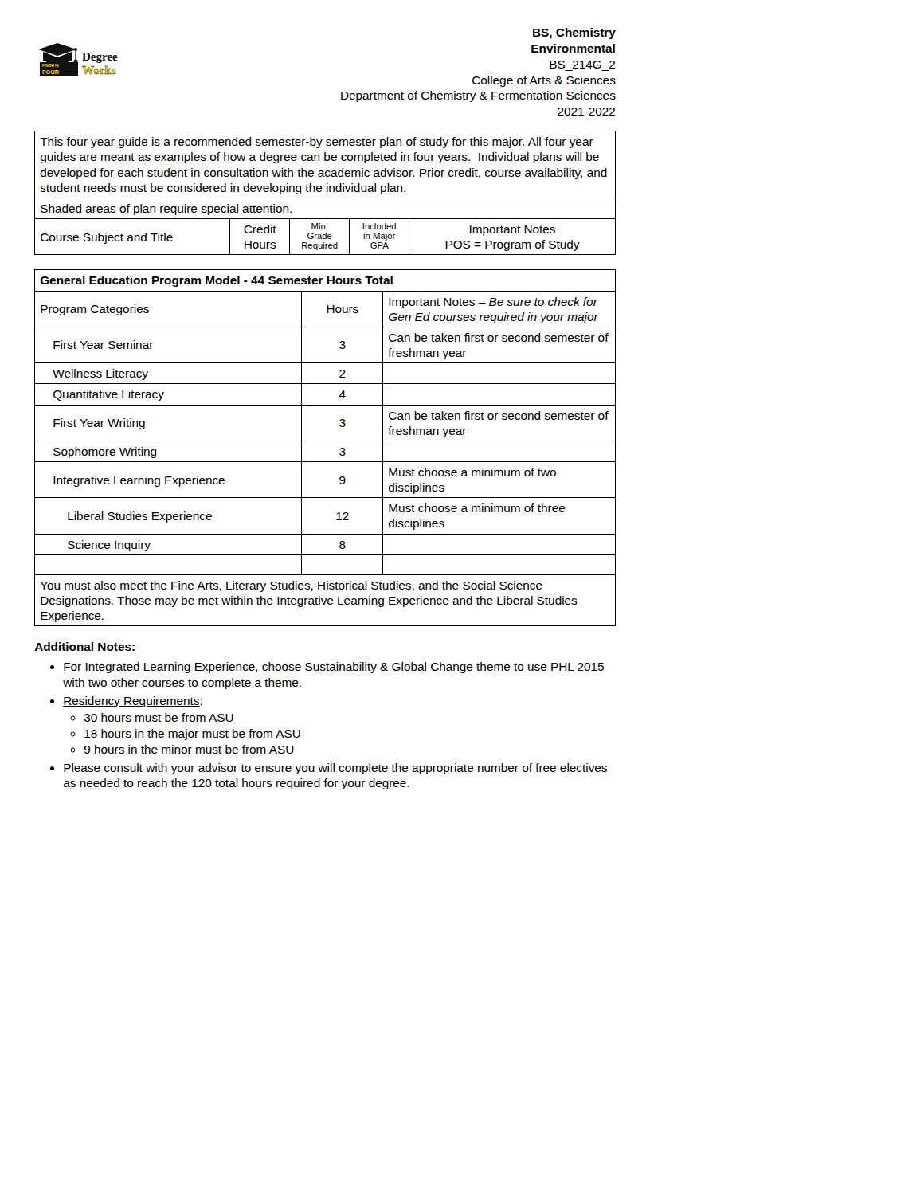FINISH IN FOUR Degree Works
BS, Chemistry
Environmental
BS_214G_2
College of Arts & Sciences
Department of Chemistry & Fermentation Sciences
2021-2022
| This four year guide is a recommended semester-by semester plan of study for this major. All four year guides are meant as examples of how a degree can be completed in four years. Individual plans will be developed for each student in consultation with the academic advisor. Prior credit, course availability, and student needs must be considered in developing the individual plan. |
| Shaded areas of plan require special attention. |
| Course Subject and Title | Credit Hours | Min. Grade Required | Included in Major GPA | Important Notes POS = Program of Study |
| General Education Program Model - 44 Semester Hours Total |
| Program Categories | Hours | Important Notes – Be sure to check for Gen Ed courses required in your major |
| First Year Seminar | 3 | Can be taken first or second semester of freshman year |
| Wellness Literacy | 2 | |
| Quantitative Literacy | 4 | |
| First Year Writing | 3 | Can be taken first or second semester of freshman year |
| Sophomore Writing | 3 | |
| Integrative Learning Experience | 9 | Must choose a minimum of two disciplines |
| Liberal Studies Experience | 12 | Must choose a minimum of three disciplines |
| Science Inquiry | 8 | |
| You must also meet the Fine Arts, Literary Studies, Historical Studies, and the Social Science Designations. Those may be met within the Integrative Learning Experience and the Liberal Studies Experience. |
Additional Notes:
For Integrated Learning Experience, choose Sustainability & Global Change theme to use PHL 2015 with two other courses to complete a theme.
Residency Requirements:
30 hours must be from ASU
18 hours in the major must be from ASU
9 hours in the minor must be from ASU
Please consult with your advisor to ensure you will complete the appropriate number of free electives as needed to reach the 120 total hours required for your degree.